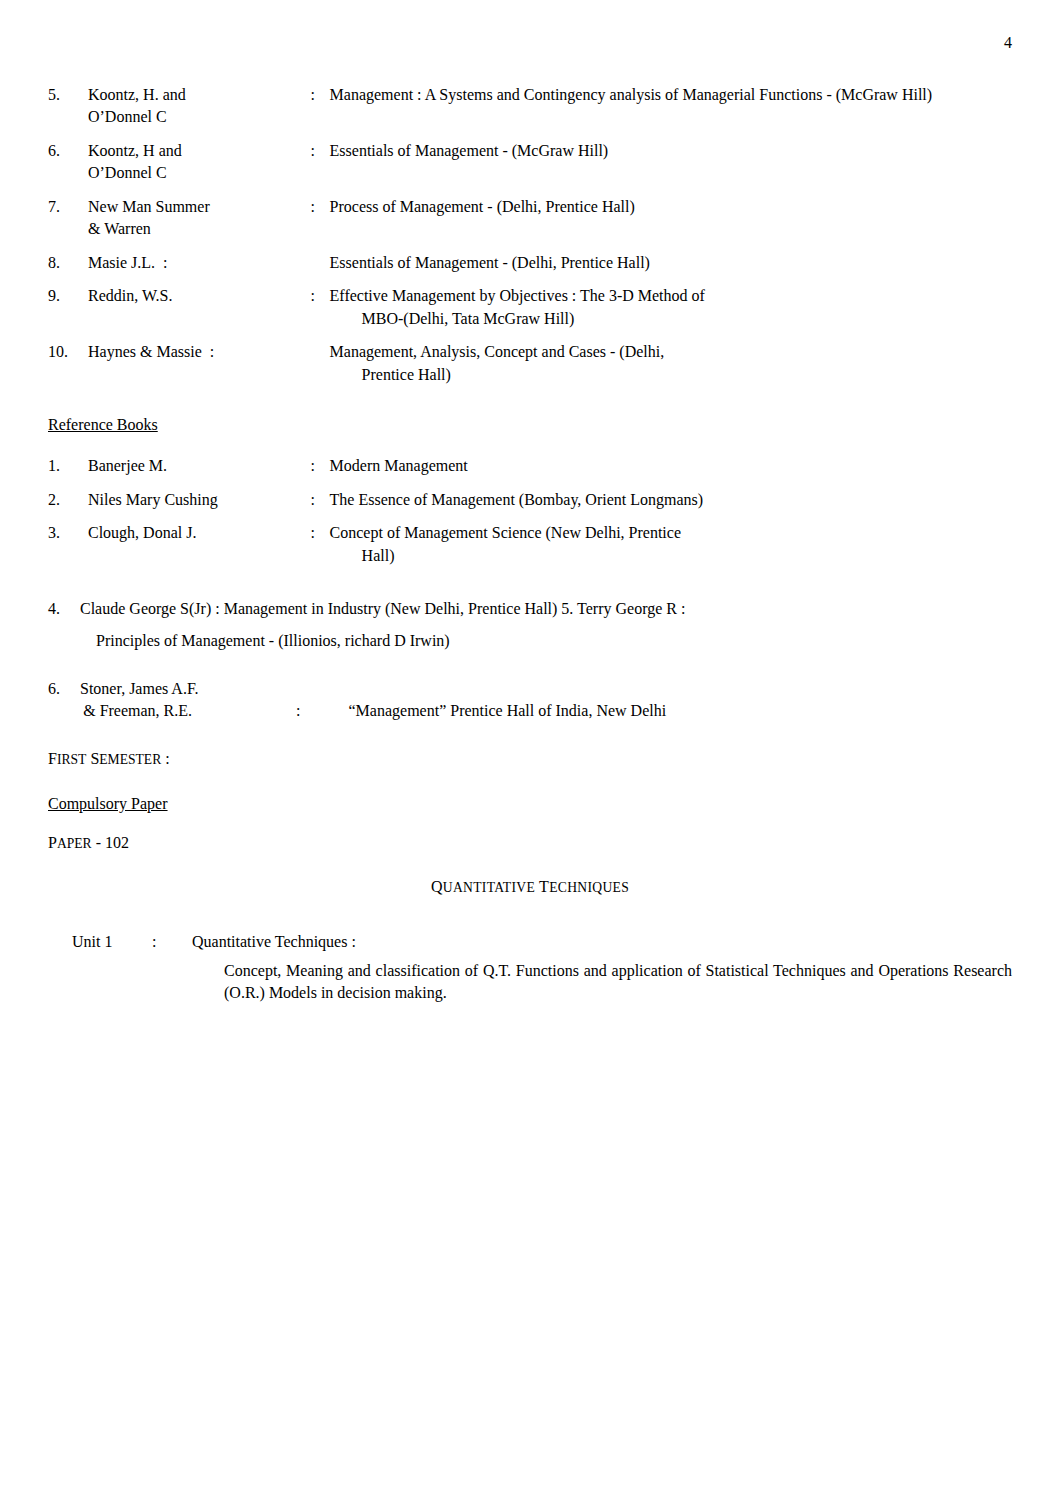4
| 5. | Koontz, H. and O’Donnel C | : | Management : A Systems and Contingency analysis of Managerial Functions - (McGraw Hill) |
| 6. | Koontz, H and O’Donnel C | : | Essentials of Management - (McGraw Hill) |
| 7. | New Man Summer & Warren | : | Process of Management - (Delhi, Prentice Hall) |
| 8. | Masie J.L. : | | Essentials of Management - (Delhi, Prentice Hall) |
| 9. | Reddin, W.S. | : | Effective Management by Objectives : The 3-D Method of MBO-(Delhi, Tata McGraw Hill) |
| 10. | Haynes & Massie : | | Management, Analysis, Concept and Cases - (Delhi, Prentice Hall) |
Reference Books
| 1. | Banerjee M. | : | Modern Management |
| 2. | Niles Mary Cushing | : | The Essence of Management (Bombay, Orient Longmans) |
| 3. | Clough, Donal J. | : | Concept of Management Science (New Delhi, Prentice Hall) |
4. Claude George S(Jr) : Management in Industry (New Delhi, Prentice Hall) 5. Terry George R : Principles of Management - (Illionios, richard D Irwin)
6. Stoner, James A.F.
& Freeman, R.E. : “Management” Prentice Hall of India, New Delhi
FIRST SEMESTER :
Compulsory Paper
PAPER - 102
QUANTITATIVE TECHNIQUES
Unit 1
:
Quantitative Techniques :
Concept, Meaning and classification of Q.T. Functions and application of Statistical Techniques and Operations Research (O.R.) Models in decision making.